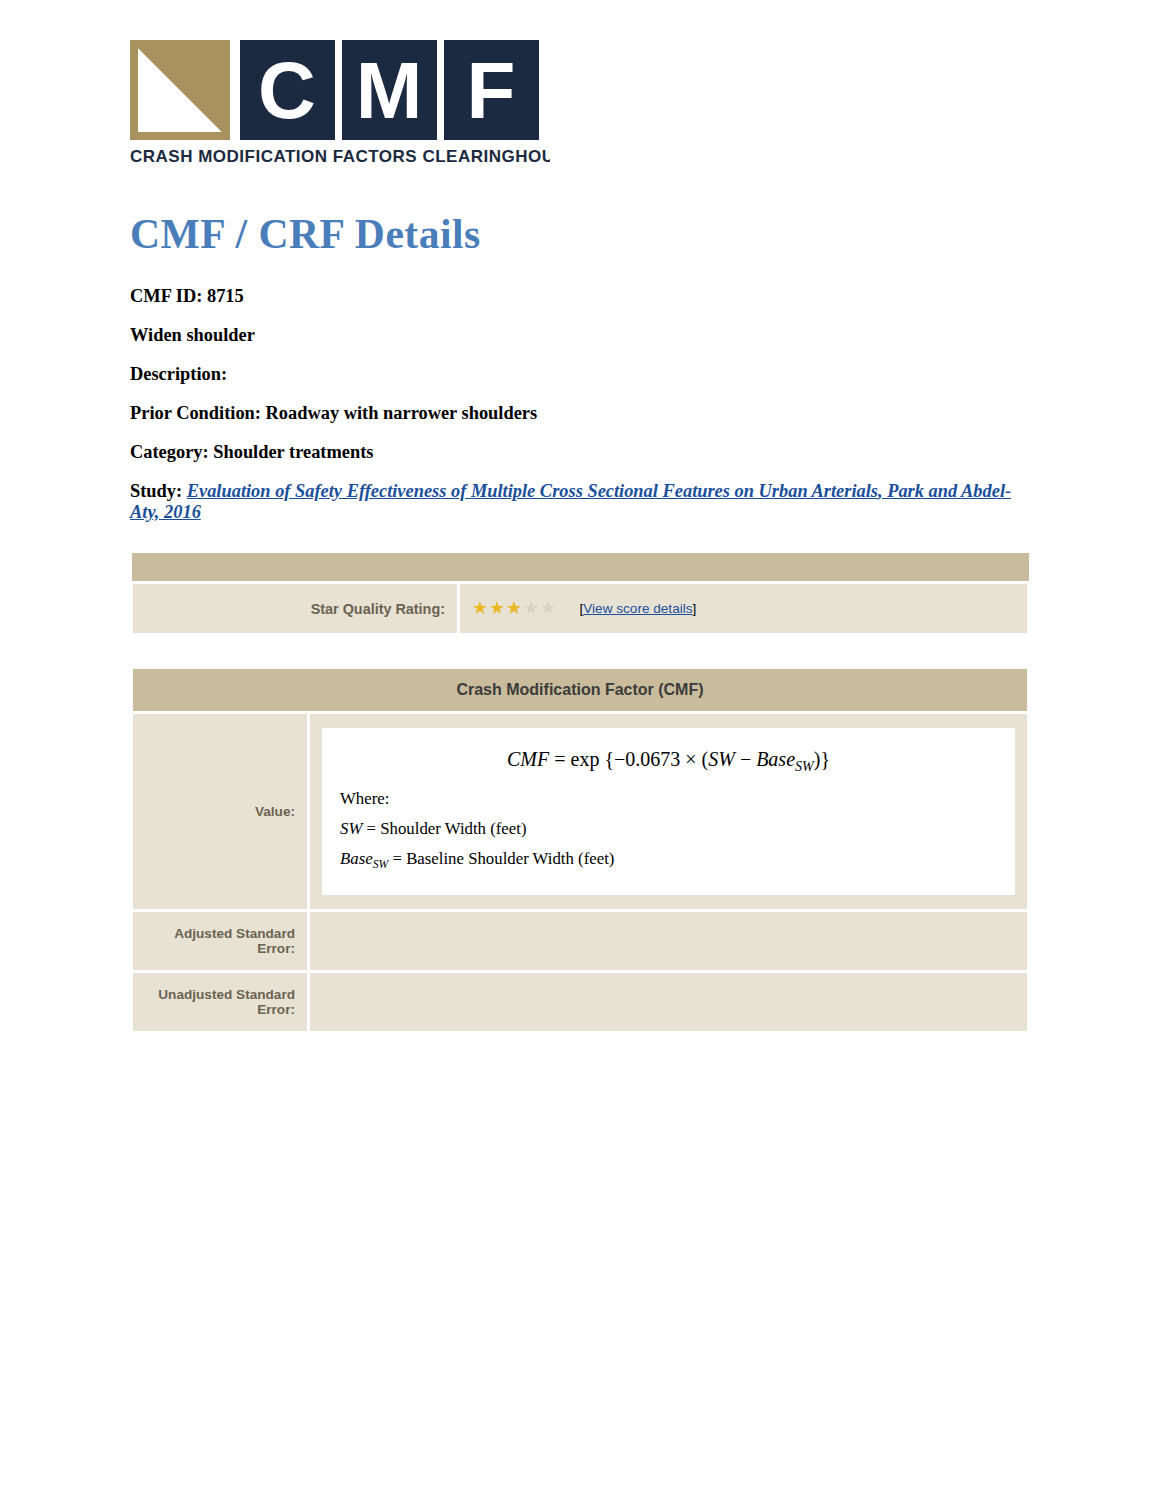C M F CRASH MODIFICATION FACTORS CLEARINGHOUSE
CMF / CRF Details
CMF ID: 8715
Widen shoulder
Description:
Prior Condition: Roadway with narrower shoulders
Category: Shoulder treatments
Study: Evaluation of Safety Effectiveness of Multiple Cross Sectional Features on Urban Arterials, Park and Abdel-Aty, 2016
| Star Quality Rating: | ★ ★ ★ ★ ★ [ View score details ] |
| Crash Modification Factor (CMF) |
| --- |
| Value: | CMF = exp {−0.0673 × ( SW − Base SW )} Where: SW = Shoulder Width (feet) Base SW = Baseline Shoulder Width (feet) |
| Adjusted Standard Error: | |
| Unadjusted Standard Error: | |